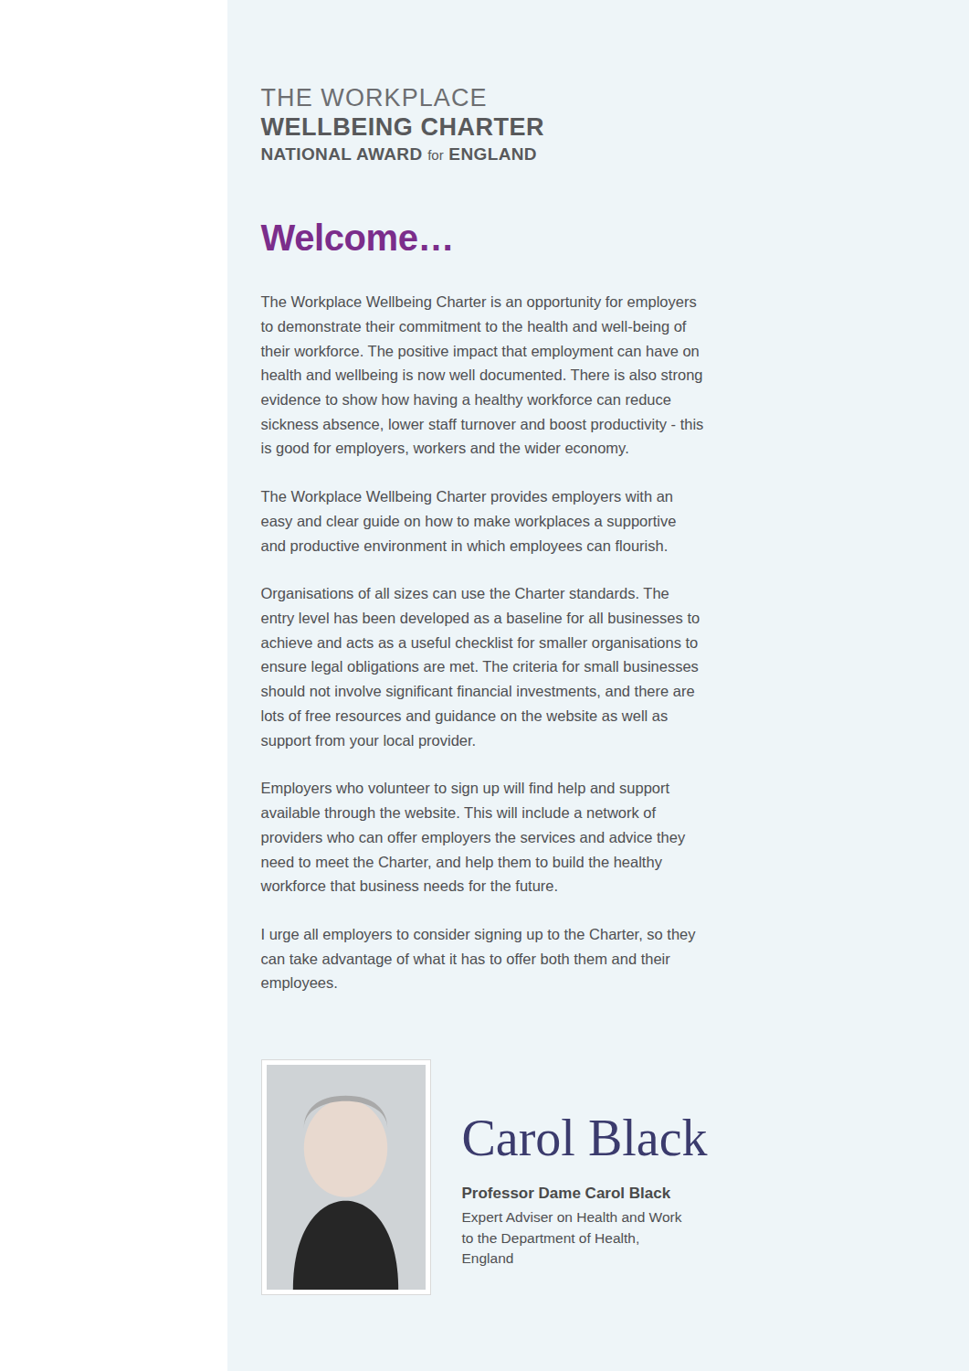The Workplace
Wellbeing Charter
National Award for England
Welcome…
The Workplace Wellbeing Charter is an opportunity for employers to demonstrate their commitment to the health and well-being of their workforce. The positive impact that employment can have on health and wellbeing is now well documented. There is also strong evidence to show how having a healthy workforce can reduce sickness absence, lower staff turnover and boost productivity - this is good for employers, workers and the wider economy.
The Workplace Wellbeing Charter provides employers with an easy and clear guide on how to make workplaces a supportive and productive environment in which employees can flourish.
Organisations of all sizes can use the Charter standards. The entry level has been developed as a baseline for all businesses to achieve and acts as a useful checklist for smaller organisations to ensure legal obligations are met. The criteria for small businesses should not involve significant financial investments, and there are lots of free resources and guidance on the website as well as support from your local provider.
Employers who volunteer to sign up will find help and support available through the website. This will include a network of providers who can offer employers the services and advice they need to meet the Charter, and help them to build the healthy workforce that business needs for the future.
I urge all employers to consider signing up to the Charter, so they can take advantage of what it has to offer both them and their employees.
Carol Black
Professor Dame Carol Black
Expert Adviser on Health and Work
to the Department of Health,
England